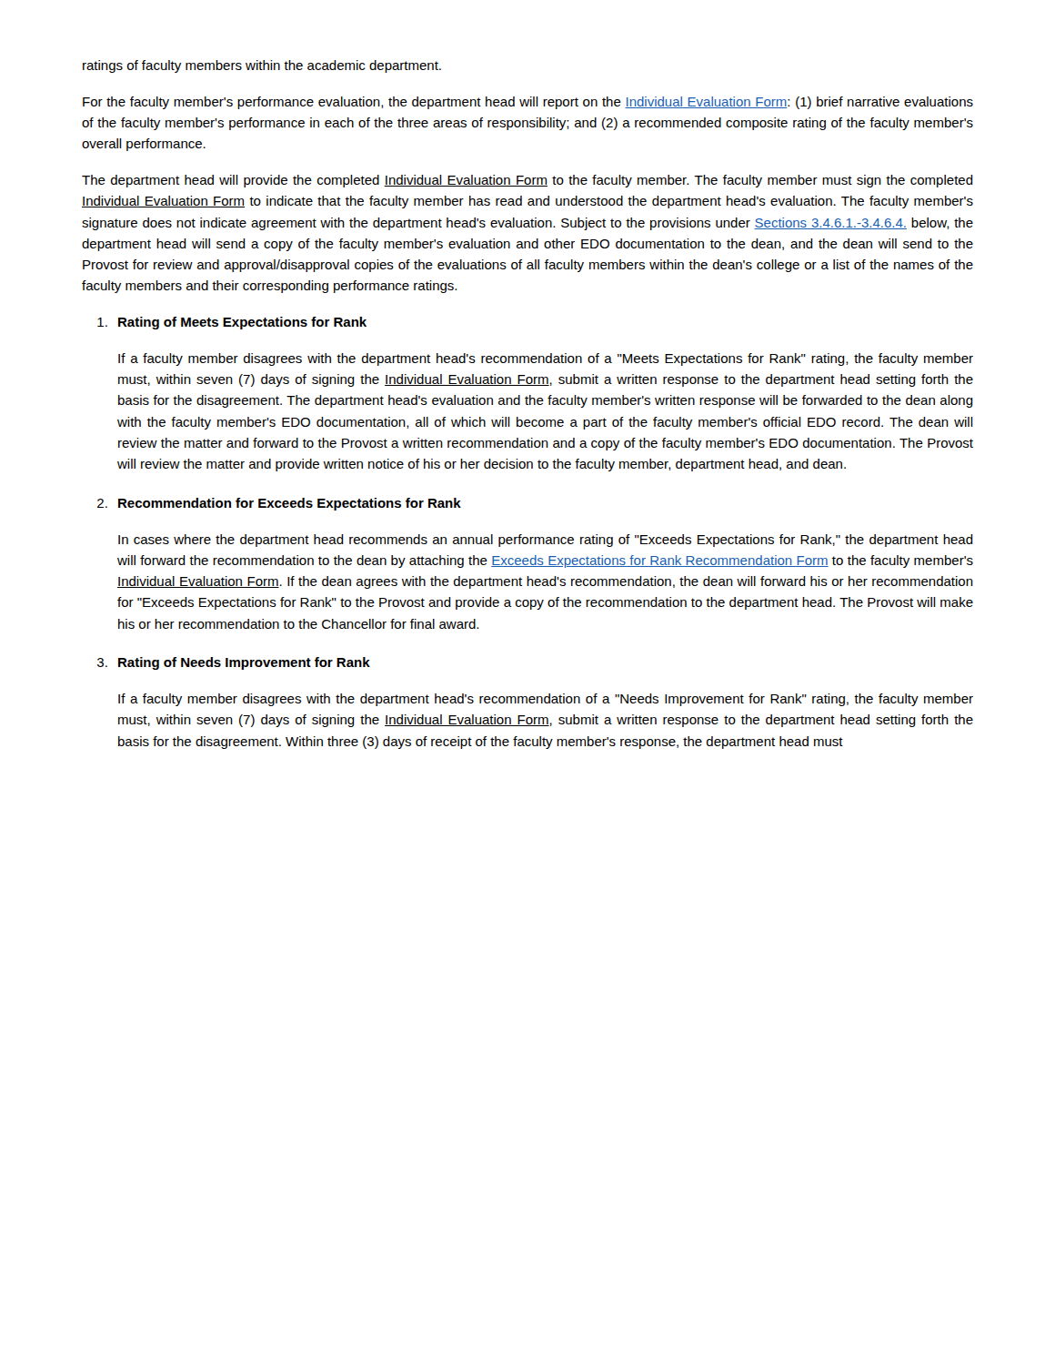ratings of faculty members within the academic department.
For the faculty member's performance evaluation, the department head will report on the Individual Evaluation Form: (1) brief narrative evaluations of the faculty member's performance in each of the three areas of responsibility; and (2) a recommended composite rating of the faculty member's overall performance.
The department head will provide the completed Individual Evaluation Form to the faculty member. The faculty member must sign the completed Individual Evaluation Form to indicate that the faculty member has read and understood the department head's evaluation. The faculty member's signature does not indicate agreement with the department head's evaluation. Subject to the provisions under Sections 3.4.6.1.-3.4.6.4. below, the department head will send a copy of the faculty member's evaluation and other EDO documentation to the dean, and the dean will send to the Provost for review and approval/disapproval copies of the evaluations of all faculty members within the dean's college or a list of the names of the faculty members and their corresponding performance ratings.
Rating of Meets Expectations for Rank
If a faculty member disagrees with the department head's recommendation of a "Meets Expectations for Rank" rating, the faculty member must, within seven (7) days of signing the Individual Evaluation Form, submit a written response to the department head setting forth the basis for the disagreement. The department head's evaluation and the faculty member's written response will be forwarded to the dean along with the faculty member's EDO documentation, all of which will become a part of the faculty member's official EDO record. The dean will review the matter and forward to the Provost a written recommendation and a copy of the faculty member's EDO documentation. The Provost will review the matter and provide written notice of his or her decision to the faculty member, department head, and dean.
Recommendation for Exceeds Expectations for Rank
In cases where the department head recommends an annual performance rating of "Exceeds Expectations for Rank," the department head will forward the recommendation to the dean by attaching the Exceeds Expectations for Rank Recommendation Form to the faculty member's Individual Evaluation Form. If the dean agrees with the department head's recommendation, the dean will forward his or her recommendation for "Exceeds Expectations for Rank" to the Provost and provide a copy of the recommendation to the department head. The Provost will make his or her recommendation to the Chancellor for final award.
Rating of Needs Improvement for Rank
If a faculty member disagrees with the department head's recommendation of a "Needs Improvement for Rank" rating, the faculty member must, within seven (7) days of signing the Individual Evaluation Form, submit a written response to the department head setting forth the basis for the disagreement. Within three (3) days of receipt of the faculty member's response, the department head must